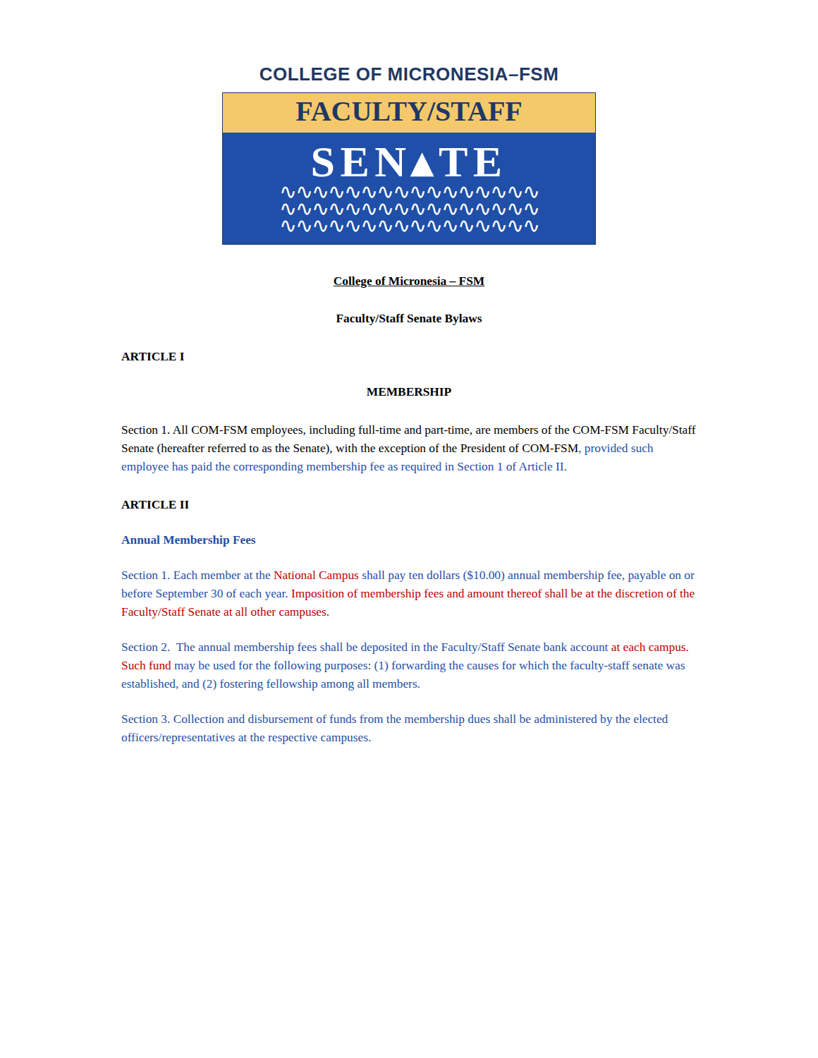COLLEGE OF MICRONESIA–FSM
FACULTY/STAFF
SEN▴TE ∿∿∿∿∿∿∿∿∿∿∿∿∿∿∿∿ ∿∿∿∿∿∿∿∿∿∿∿∿∿∿∿∿ ∿∿∿∿∿∿∿∿∿∿∿∿∿∿∿∿
College of Micronesia – FSM
Faculty/Staff Senate Bylaws
ARTICLE I
MEMBERSHIP
Section 1. All COM-FSM employees, including full-time and part-time, are members of the COM-FSM Faculty/Staff Senate (hereafter referred to as the Senate), with the exception of the President of COM-FSM, provided such employee has paid the corresponding membership fee as required in Section 1 of Article II.
ARTICLE II
Annual Membership Fees
Section 1. Each member at the National Campus shall pay ten dollars ($10.00) annual membership fee, payable on or before September 30 of each year. Imposition of membership fees and amount thereof shall be at the discretion of the Faculty/Staff Senate at all other campuses.
Section 2. The annual membership fees shall be deposited in the Faculty/Staff Senate bank account at each campus. Such fund may be used for the following purposes: (1) forwarding the causes for which the faculty-staff senate was established, and (2) fostering fellowship among all members.
Section 3. Collection and disbursement of funds from the membership dues shall be administered by the elected officers/representatives at the respective campuses.